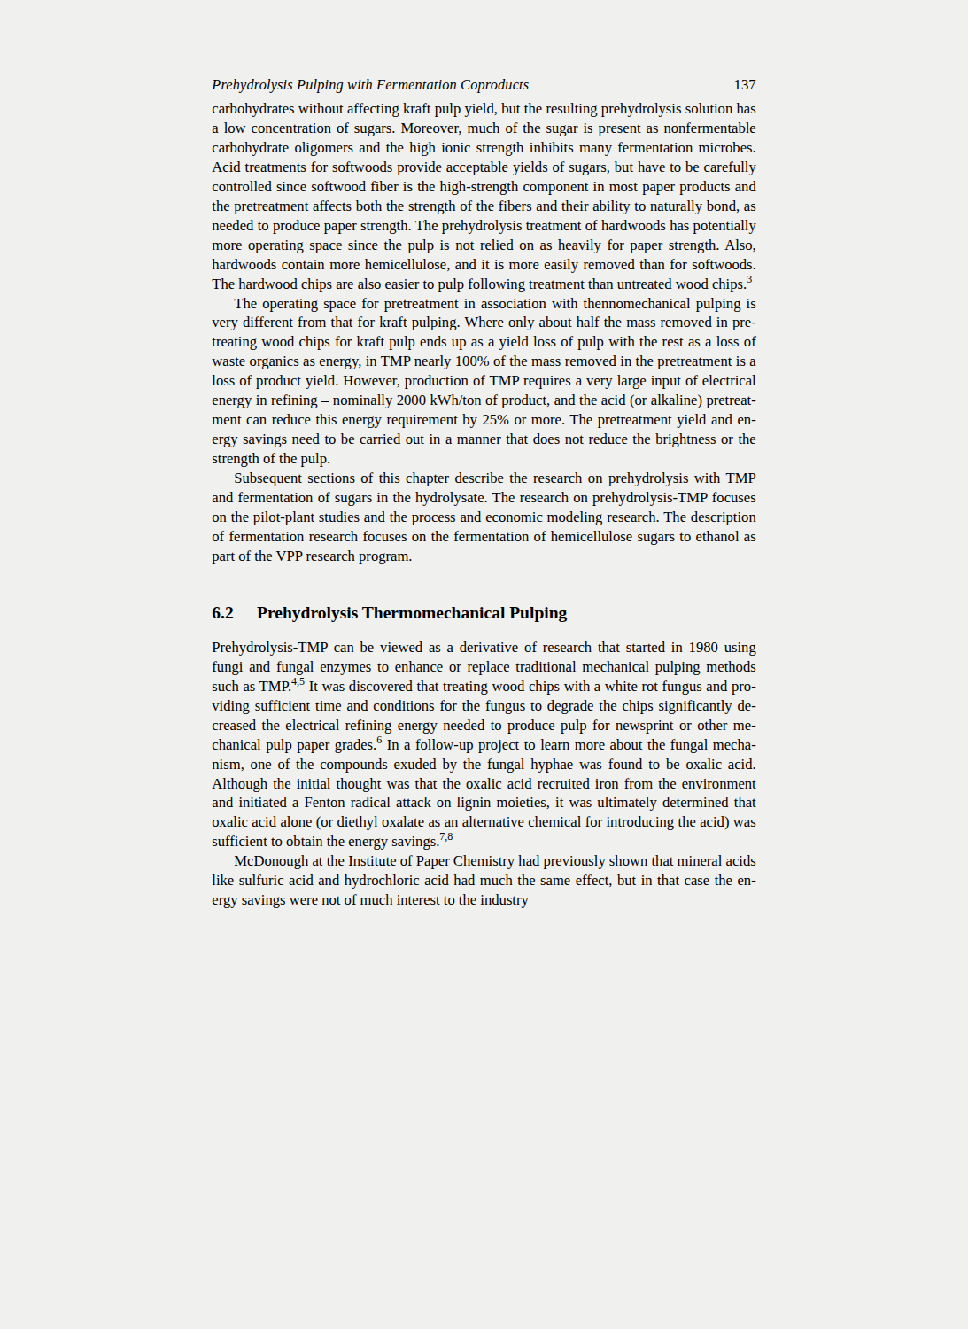Prehydrolysis Pulping with Fermentation Coproducts 137
carbohydrates without affecting kraft pulp yield, but the resulting prehydrolysis solution has a low concentration of sugars. Moreover, much of the sugar is present as nonfermentable carbohydrate oligomers and the high ionic strength inhibits many fermentation microbes. Acid treatments for softwoods provide acceptable yields of sugars, but have to be carefully controlled since softwood fiber is the high-strength component in most paper products and the pretreatment affects both the strength of the fibers and their ability to naturally bond, as needed to produce paper strength. The prehydrolysis treatment of hardwoods has potentially more operating space since the pulp is not relied on as heavily for paper strength. Also, hardwoods contain more hemicellulose, and it is more easily removed than for softwoods. The hardwood chips are also easier to pulp following treatment than untreated wood chips.3
The operating space for pretreatment in association with thennomechanical pulping is very different from that for kraft pulping. Where only about half the mass removed in pretreating wood chips for kraft pulp ends up as a yield loss of pulp with the rest as a loss of waste organics as energy, in TMP nearly 100% of the mass removed in the pretreatment is a loss of product yield. However, production of TMP requires a very large input of electrical energy in refining – nominally 2000 kWh/ton of product, and the acid (or alkaline) pretreatment can reduce this energy requirement by 25% or more. The pretreatment yield and energy savings need to be carried out in a manner that does not reduce the brightness or the strength of the pulp.
Subsequent sections of this chapter describe the research on prehydrolysis with TMP and fermentation of sugars in the hydrolysate. The research on prehydrolysis-TMP focuses on the pilot-plant studies and the process and economic modeling research. The description of fermentation research focuses on the fermentation of hemicellulose sugars to ethanol as part of the VPP research program.
6.2 Prehydrolysis Thermomechanical Pulping
Prehydrolysis-TMP can be viewed as a derivative of research that started in 1980 using fungi and fungal enzymes to enhance or replace traditional mechanical pulping methods such as TMP.4,5 It was discovered that treating wood chips with a white rot fungus and providing sufficient time and conditions for the fungus to degrade the chips significantly decreased the electrical refining energy needed to produce pulp for newsprint or other mechanical pulp paper grades.6 In a follow-up project to learn more about the fungal mechanism, one of the compounds exuded by the fungal hyphae was found to be oxalic acid. Although the initial thought was that the oxalic acid recruited iron from the environment and initiated a Fenton radical attack on lignin moieties, it was ultimately determined that oxalic acid alone (or diethyl oxalate as an alternative chemical for introducing the acid) was sufficient to obtain the energy savings.7,8
McDonough at the Institute of Paper Chemistry had previously shown that mineral acids like sulfuric acid and hydrochloric acid had much the same effect, but in that case the energy savings were not of much interest to the industry